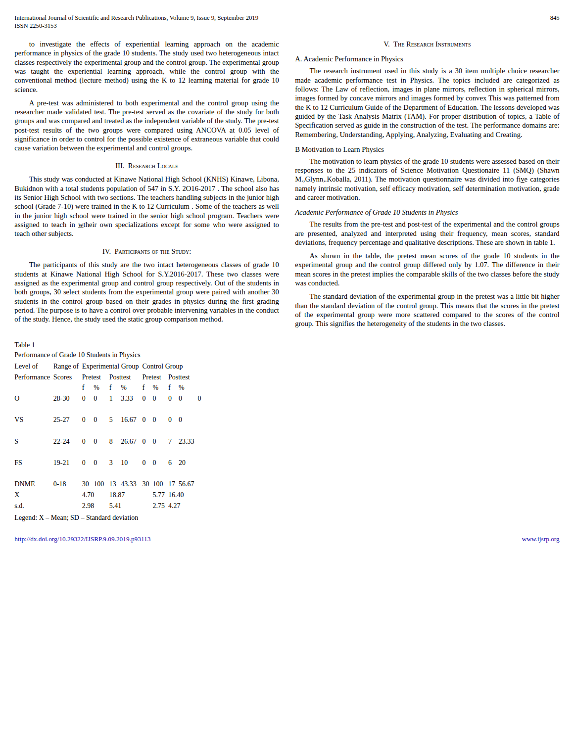International Journal of Scientific and Research Publications, Volume 9, Issue 9, September 2019
ISSN 2250-3153
845
to investigate the effects of experiential learning approach on the academic performance in physics of the grade 10 students. The study used two heterogeneous intact classes respectively the experimental group and the control group. The experimental group was taught the experiential learning approach, while the control group with the conventional method (lecture method) using the K to 12 learning material for grade 10 science.
A pre-test was administered to both experimental and the control group using the researcher made validated test. The pre-test served as the covariate of the study for both groups and was compared and treated as the independent variable of the study. The pre-test post-test results of the two groups were compared using ANCOVA at 0.05 level of significance in order to control for the possible existence of extraneous variable that could cause variation between the experimental and control groups.
III. Research Locale
This study was conducted at Kinawe National High School (KNHS) Kinawe, Libona, Bukidnon with a total students population of 547 in S.Y. 2O16-2017 . The school also has its Senior High School with two sections. The teachers handling subjects in the junior high school (Grade 7-10) were trained in the K to 12 Curriculum . Some of the teachers as well in the junior high school were trained in the senior high school program. Teachers were assigned to teach in wtheir own specializations except for some who were assigned to teach other subjects.
IV. Participants of the Study:
The participants of this study are the two intact heterogeneous classes of grade 10 students at Kinawe National High School for S.Y.2016-2017. These two classes were assigned as the experimental group and control group respectively. Out of the students in both groups, 30 select students from the experimental group were paired with another 30 students in the control group based on their grades in physics during the first grading period. The purpose is to have a control over probable intervening variables in the conduct of the study. Hence, the study used the static group comparison method.
V. The Research Instruments
A. Academic Performance in Physics
The research instrument used in this study is a 30 item multiple choice researcher made academic performance test in Physics. The topics included are categorized as follows: The Law of reflection, images in plane mirrors, reflection in spherical mirrors, images formed by concave mirrors and images formed by convex This was patterned from the K to 12 Curriculum Guide of the Department of Education. The lessons developed was guided by the Task Analysis Matrix (TAM). For proper distribution of topics, a Table of Specification served as guide in the construction of the test. The performance domains are: Remembering, Understanding, Applying, Analyzing, Evaluating and Creating.
B Motivation to Learn Physics
The motivation to learn physics of the grade 10 students were assessed based on their responses to the 25 indicators of Science Motivation Questionaire 11 (SMQ) (Shawn M.,Glynn,.Koballa, 2011). The motivation questionnaire was divided into five categories namely intrinsic motivation, self efficacy motivation, self determination motivation, grade and career motivation.
Academic Performance of Grade 10 Students in Physics
The results from the pre-test and post-test of the experimental and the control groups are presented, analyzed and interpreted using their frequency, mean scores, standard deviations, frequency percentage and qualitative descriptions. These are shown in table 1.
As shown in the table, the pretest mean scores of the grade 10 students in the experimental group and the control group differed only by 1.07. The difference in their mean scores in the pretest implies the comparable skills of the two classes before the study was conducted.
The standard deviation of the experimental group in the pretest was a little bit higher than the standard deviation of the control group. This means that the scores in the pretest of the experimental group were more scattered compared to the scores of the control group. This signifies the heterogeneity of the students in the two classes.
Table 1
Performance of Grade 10 Students in Physics
| Level of | Range of | Experimental Group | Control Group |
| Performance | Scores | Pretest | Posttest | Pretest | Posttest |
| | | f | % | f | % | f | % | f | % | |
| O | 28-30 | 0 | 0 | 1 | 3.33 | 0 | 0 | 0 | 0 | 0 |
| VS | 25-27 | 0 | 0 | 5 | 16.67 | 0 | 0 | 0 | 0 | |
| S | 22-24 | 0 | 0 | 8 | 26.67 | 0 | 0 | 7 | 23.33 | |
| FS | 19-21 | 0 | 0 | 3 | 10 | 0 | 0 | 6 | 20 | |
| DNME | 0-18 | 30 | 100 | 13 | 43.33 | 30 | 100 | 17 | 56.67 | |
| X | | 4.70 | 18.87 | | 5.77 | 16.40 | |
| s.d. | | 2.98 | 5.41 | | 2.75 | 4.27 | |
Legend: X – Mean; SD – Standard deviation
http://dx.doi.org/10.29322/IJSRP.9.09.2019.p93113
www.ijsrp.org